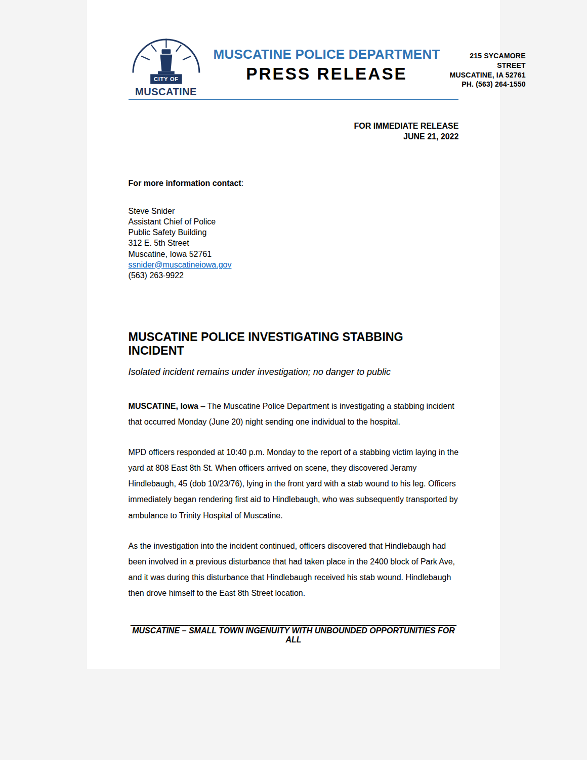CITY OF MUSCATINE
MUSCATINE
MUSCATINE POLICE DEPARTMENT
PRESS RELEASE
215 SYCAMORE
STREET
MUSCATINE, IA 52761
PH. (563) 264-1550
FOR IMMEDIATE RELEASE
JUNE 21, 2022
For more information contact:
Steve Snider
Assistant Chief of Police
Public Safety Building
312 E. 5th Street
Muscatine, Iowa 52761
ssnider@muscatineiowa.gov
(563) 263-9922
MUSCATINE POLICE INVESTIGATING STABBING INCIDENT
Isolated incident remains under investigation; no danger to public
MUSCATINE, Iowa – The Muscatine Police Department is investigating a stabbing incident that occurred Monday (June 20) night sending one individual to the hospital.
MPD officers responded at 10:40 p.m. Monday to the report of a stabbing victim laying in the yard at 808 East 8th St. When officers arrived on scene, they discovered Jeramy Hindlebaugh, 45 (dob 10/23/76), lying in the front yard with a stab wound to his leg. Officers immediately began rendering first aid to Hindlebaugh, who was subsequently transported by ambulance to Trinity Hospital of Muscatine.
As the investigation into the incident continued, officers discovered that Hindlebaugh had been involved in a previous disturbance that had taken place in the 2400 block of Park Ave, and it was during this disturbance that Hindlebaugh received his stab wound. Hindlebaugh then drove himself to the East 8th Street location.
_______________________________________________________________________________
MUSCATINE – SMALL TOWN INGENUITY WITH UNBOUNDED OPPORTUNITIES FOR ALL